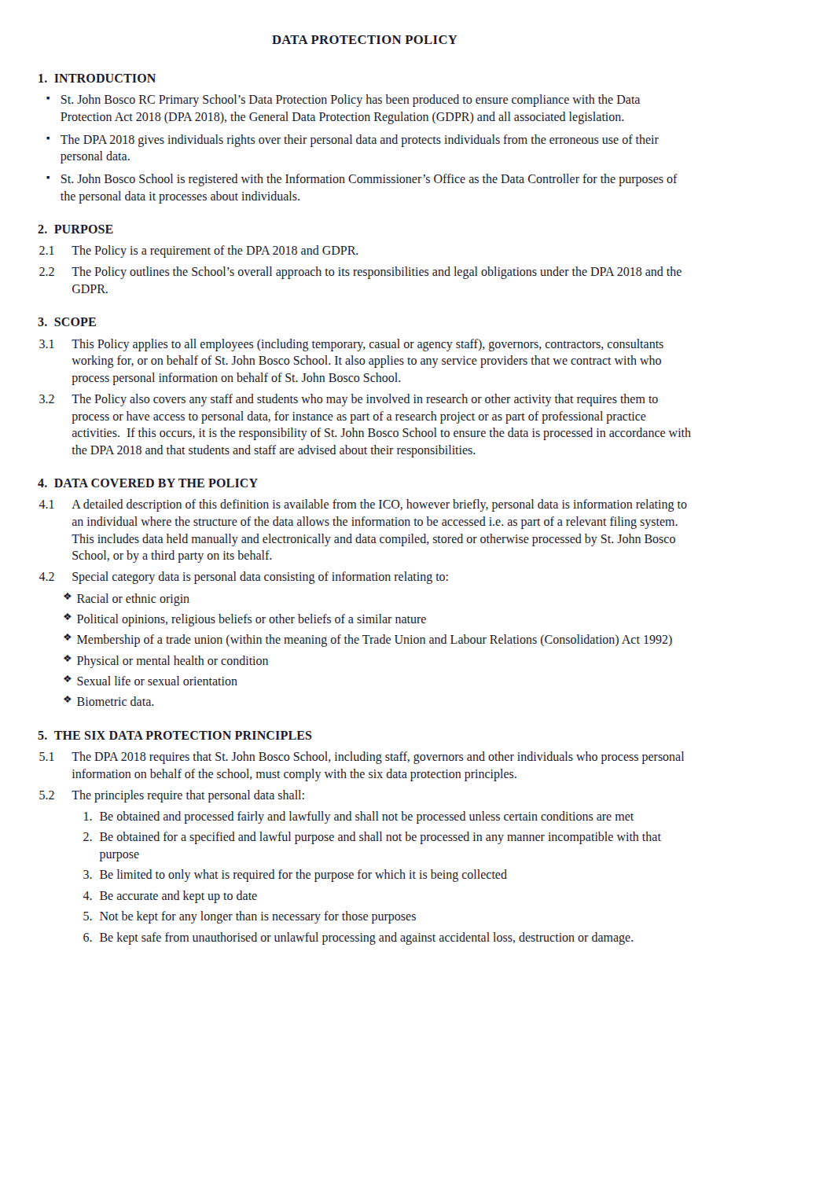DATA PROTECTION POLICY
1. INTRODUCTION
St. John Bosco RC Primary School’s Data Protection Policy has been produced to ensure compliance with the Data Protection Act 2018 (DPA 2018), the General Data Protection Regulation (GDPR) and all associated legislation.
The DPA 2018 gives individuals rights over their personal data and protects individuals from the erroneous use of their personal data.
St. John Bosco School is registered with the Information Commissioner’s Office as the Data Controller for the purposes of the personal data it processes about individuals.
2. PURPOSE
2.1
The Policy is a requirement of the DPA 2018 and GDPR.
2.2
The Policy outlines the School’s overall approach to its responsibilities and legal obligations under the DPA 2018 and the GDPR.
3. SCOPE
3.1
This Policy applies to all employees (including temporary, casual or agency staff), governors, contractors, consultants working for, or on behalf of St. John Bosco School. It also applies to any service providers that we contract with who process personal information on behalf of St. John Bosco School.
3.2
The Policy also covers any staff and students who may be involved in research or other activity that requires them to process or have access to personal data, for instance as part of a research project or as part of professional practice activities. If this occurs, it is the responsibility of St. John Bosco School to ensure the data is processed in accordance with the DPA 2018 and that students and staff are advised about their responsibilities.
4. DATA COVERED BY THE POLICY
4.1
A detailed description of this definition is available from the ICO, however briefly, personal data is information relating to an individual where the structure of the data allows the information to be accessed i.e. as part of a relevant filing system. This includes data held manually and electronically and data compiled, stored or otherwise processed by St. John Bosco School, or by a third party on its behalf.
4.2
Special category data is personal data consisting of information relating to:
Racial or ethnic origin
Political opinions, religious beliefs or other beliefs of a similar nature
Membership of a trade union (within the meaning of the Trade Union and Labour Relations (Consolidation) Act 1992)
Physical or mental health or condition
Sexual life or sexual orientation
Biometric data.
5. THE SIX DATA PROTECTION PRINCIPLES
5.1
The DPA 2018 requires that St. John Bosco School, including staff, governors and other individuals who process personal information on behalf of the school, must comply with the six data protection principles.
5.2
The principles require that personal data shall:
Be obtained and processed fairly and lawfully and shall not be processed unless certain conditions are met
Be obtained for a specified and lawful purpose and shall not be processed in any manner incompatible with that purpose
Be limited to only what is required for the purpose for which it is being collected
Be accurate and kept up to date
Not be kept for any longer than is necessary for those purposes
Be kept safe from unauthorised or unlawful processing and against accidental loss, destruction or damage.